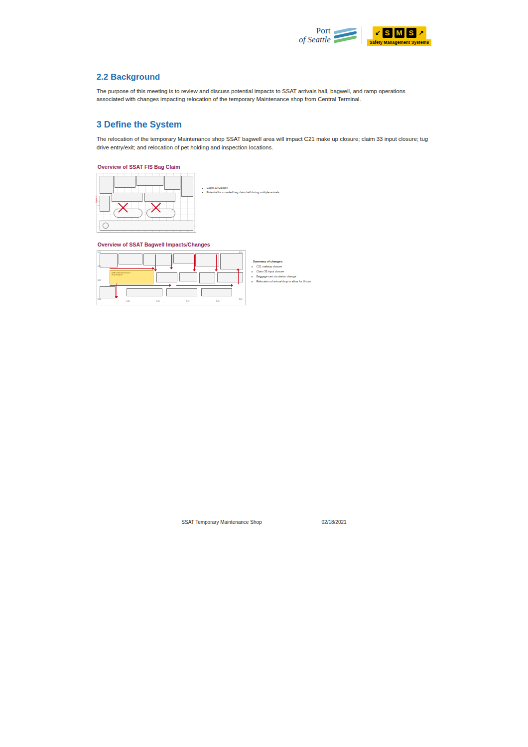Port
of Seattle
↙ S M S ↗
Safety Management Systems
2.2 Background
The purpose of this meeting is to review and discuss potential impacts to SSAT arrivals hall, bagwell, and ramp operations associated with changes impacting relocation of the temporary Maintenance shop from Central Terminal.
3 Define the System
The relocation of the temporary Maintenance shop SSAT bagwell area will impact C21 make up closure; claim 33 input closure; tug drive entry/exit; and relocation of pet holding and inspection locations.
Overview of SSAT FIS Bag Claim
CLAIM 33
Claim 33 Closure
Potential for crowded bag claim hall during multiple arrivals
Overview of SSAT Bagwell Impacts/Changes
SSAT Temp Maintenance
Shop Footprint
S-11
S-12
S-13
S-14
S-15
S-16
S-17
S-18
S-19
S-20
Summary of changes:
C21 makeup closure
Claim 33 input closure
Baggage cart circulation change
Relocation of animal drop to allow for U-turn
SSAT Temporary Maintenance Shop
02/18/2021